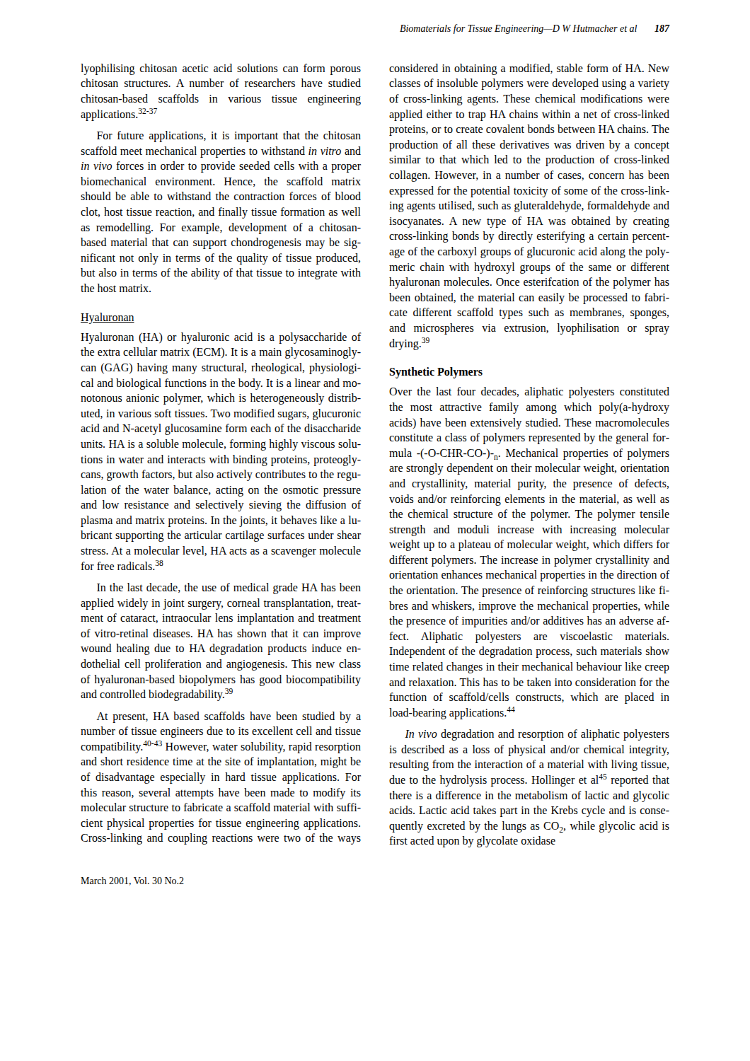Biomaterials for Tissue Engineering—D W Hutmacher et al 187
lyophilising chitosan acetic acid solutions can form porous chitosan structures. A number of researchers have studied chitosan-based scaffolds in various tissue engineering applications.32-37
For future applications, it is important that the chitosan scaffold meet mechanical properties to withstand in vitro and in vivo forces in order to provide seeded cells with a proper biomechanical environment. Hence, the scaffold matrix should be able to withstand the contraction forces of blood clot, host tissue reaction, and finally tissue formation as well as remodelling. For example, development of a chitosan-based material that can support chondrogenesis may be significant not only in terms of the quality of tissue produced, but also in terms of the ability of that tissue to integrate with the host matrix.
Hyaluronan
Hyaluronan (HA) or hyaluronic acid is a polysaccharide of the extra cellular matrix (ECM). It is a main glycosaminoglycan (GAG) having many structural, rheological, physiological and biological functions in the body. It is a linear and monotonous anionic polymer, which is heterogeneously distributed, in various soft tissues. Two modified sugars, glucuronic acid and N-acetyl glucosamine form each of the disaccharide units. HA is a soluble molecule, forming highly viscous solutions in water and interacts with binding proteins, proteoglycans, growth factors, but also actively contributes to the regulation of the water balance, acting on the osmotic pressure and low resistance and selectively sieving the diffusion of plasma and matrix proteins. In the joints, it behaves like a lubricant supporting the articular cartilage surfaces under shear stress. At a molecular level, HA acts as a scavenger molecule for free radicals.38
In the last decade, the use of medical grade HA has been applied widely in joint surgery, corneal transplantation, treatment of cataract, intraocular lens implantation and treatment of vitro-retinal diseases. HA has shown that it can improve wound healing due to HA degradation products induce endothelial cell proliferation and angiogenesis. This new class of hyaluronan-based biopolymers has good biocompatibility and controlled biodegradability.39
At present, HA based scaffolds have been studied by a number of tissue engineers due to its excellent cell and tissue compatibility.40-43 However, water solubility, rapid resorption and short residence time at the site of implantation, might be of disadvantage especially in hard tissue applications. For this reason, several attempts have been made to modify its molecular structure to fabricate a scaffold material with sufficient physical properties for tissue engineering applications. Cross-linking and coupling reactions were two of the ways considered in obtaining a modified, stable form of HA. New classes of insoluble polymers were developed using a variety of cross-linking agents. These chemical modifications were applied either to trap HA chains within a net of cross-linked proteins, or to create covalent bonds between HA chains. The production of all these derivatives was driven by a concept similar to that which led to the production of cross-linked collagen. However, in a number of cases, concern has been expressed for the potential toxicity of some of the cross-linking agents utilised, such as gluteraldehyde, formaldehyde and isocyanates. A new type of HA was obtained by creating cross-linking bonds by directly esterifying a certain percentage of the carboxyl groups of glucuronic acid along the polymeric chain with hydroxyl groups of the same or different hyaluronan molecules. Once esterifcation of the polymer has been obtained, the material can easily be processed to fabricate different scaffold types such as membranes, sponges, and microspheres via extrusion, lyophilisation or spray drying.39
Synthetic Polymers
Over the last four decades, aliphatic polyesters constituted the most attractive family among which poly(a-hydroxy acids) have been extensively studied. These macromolecules constitute a class of polymers represented by the general formula -(-O-CHR-CO-)-n. Mechanical properties of polymers are strongly dependent on their molecular weight, orientation and crystallinity, material purity, the presence of defects, voids and/or reinforcing elements in the material, as well as the chemical structure of the polymer. The polymer tensile strength and moduli increase with increasing molecular weight up to a plateau of molecular weight, which differs for different polymers. The increase in polymer crystallinity and orientation enhances mechanical properties in the direction of the orientation. The presence of reinforcing structures like fibres and whiskers, improve the mechanical properties, while the presence of impurities and/or additives has an adverse affect. Aliphatic polyesters are viscoelastic materials. Independent of the degradation process, such materials show time related changes in their mechanical behaviour like creep and relaxation. This has to be taken into consideration for the function of scaffold/cells constructs, which are placed in load-bearing applications.44
In vivo degradation and resorption of aliphatic polyesters is described as a loss of physical and/or chemical integrity, resulting from the interaction of a material with living tissue, due to the hydrolysis process. Hollinger et al45 reported that there is a difference in the metabolism of lactic and glycolic acids. Lactic acid takes part in the Krebs cycle and is consequently excreted by the lungs as CO2, while glycolic acid is first acted upon by glycolate oxidase
March 2001, Vol. 30 No.2